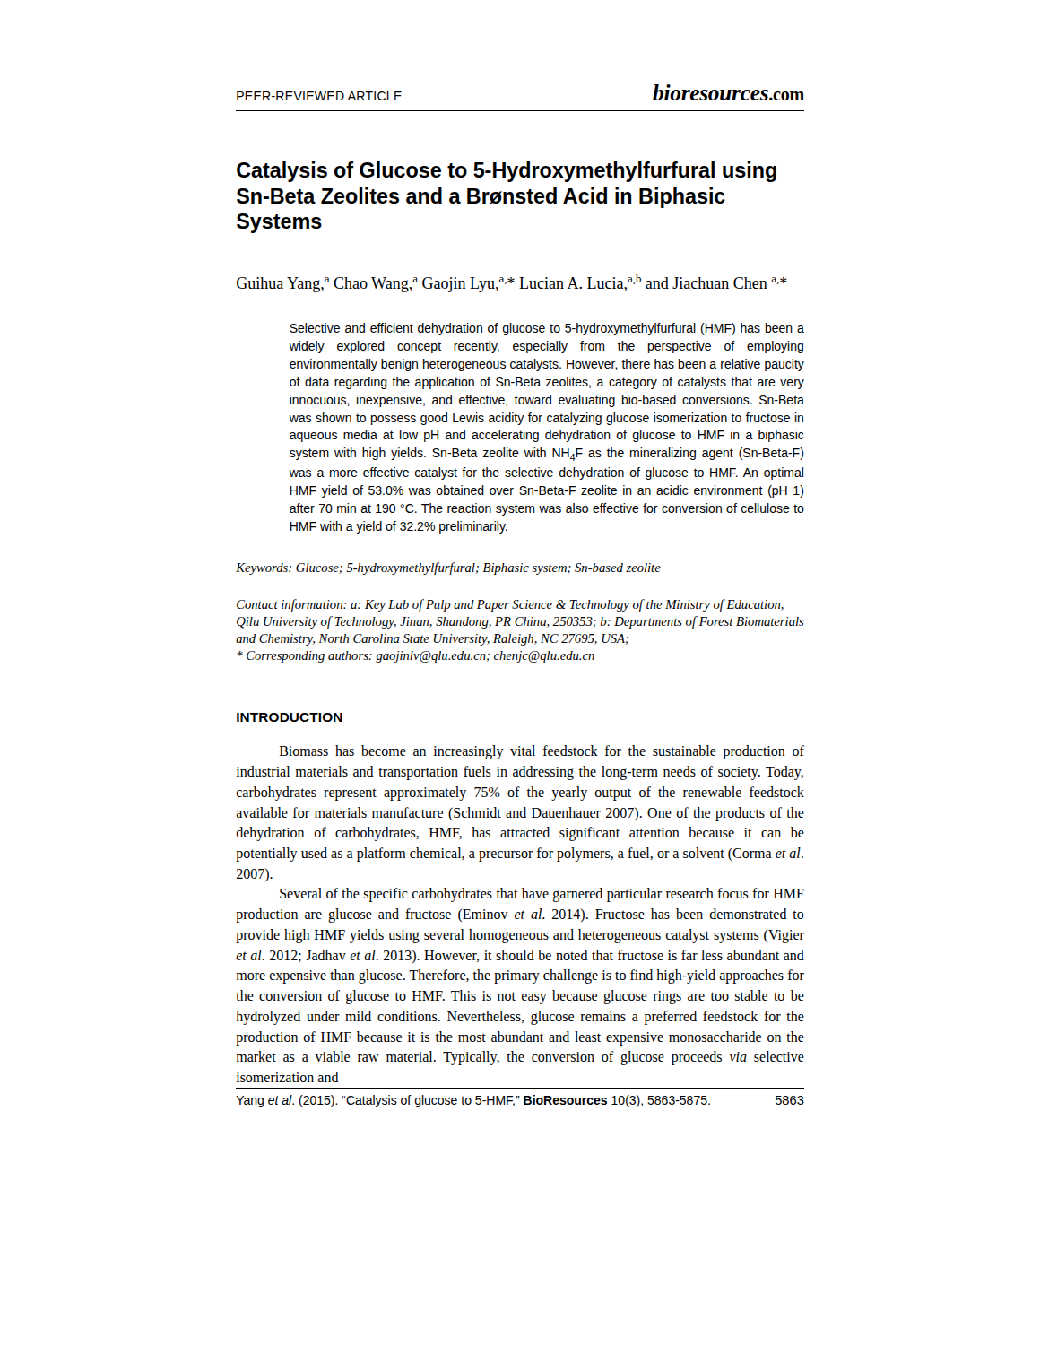PEER-REVIEWED ARTICLE
bioresources.com
Catalysis of Glucose to 5-Hydroxymethylfurfural using Sn-Beta Zeolites and a Brønsted Acid in Biphasic Systems
Guihua Yang,a Chao Wang,a Gaojin Lyu,a,* Lucian A. Lucia,a,b and Jiachuan Chen a,*
Selective and efficient dehydration of glucose to 5-hydroxymethylfurfural (HMF) has been a widely explored concept recently, especially from the perspective of employing environmentally benign heterogeneous catalysts. However, there has been a relative paucity of data regarding the application of Sn-Beta zeolites, a category of catalysts that are very innocuous, inexpensive, and effective, toward evaluating bio-based conversions. Sn-Beta was shown to possess good Lewis acidity for catalyzing glucose isomerization to fructose in aqueous media at low pH and accelerating dehydration of glucose to HMF in a biphasic system with high yields. Sn-Beta zeolite with NH4F as the mineralizing agent (Sn-Beta-F) was a more effective catalyst for the selective dehydration of glucose to HMF. An optimal HMF yield of 53.0% was obtained over Sn-Beta-F zeolite in an acidic environment (pH 1) after 70 min at 190 °C. The reaction system was also effective for conversion of cellulose to HMF with a yield of 32.2% preliminarily.
Keywords: Glucose; 5-hydroxymethylfurfural; Biphasic system; Sn-based zeolite
Contact information: a: Key Lab of Pulp and Paper Science & Technology of the Ministry of Education, Qilu University of Technology, Jinan, Shandong, PR China, 250353; b: Departments of Forest Biomaterials and Chemistry, North Carolina State University, Raleigh, NC 27695, USA;
* Corresponding authors: gaojinlv@qlu.edu.cn; chenjc@qlu.edu.cn
INTRODUCTION
Biomass has become an increasingly vital feedstock for the sustainable production of industrial materials and transportation fuels in addressing the long-term needs of society. Today, carbohydrates represent approximately 75% of the yearly output of the renewable feedstock available for materials manufacture (Schmidt and Dauenhauer 2007). One of the products of the dehydration of carbohydrates, HMF, has attracted significant attention because it can be potentially used as a platform chemical, a precursor for polymers, a fuel, or a solvent (Corma et al. 2007).
Several of the specific carbohydrates that have garnered particular research focus for HMF production are glucose and fructose (Eminov et al. 2014). Fructose has been demonstrated to provide high HMF yields using several homogeneous and heterogeneous catalyst systems (Vigier et al. 2012; Jadhav et al. 2013). However, it should be noted that fructose is far less abundant and more expensive than glucose. Therefore, the primary challenge is to find high-yield approaches for the conversion of glucose to HMF. This is not easy because glucose rings are too stable to be hydrolyzed under mild conditions. Nevertheless, glucose remains a preferred feedstock for the production of HMF because it is the most abundant and least expensive monosaccharide on the market as a viable raw material. Typically, the conversion of glucose proceeds via selective isomerization and
Yang et al. (2015). “Catalysis of glucose to 5-HMF,” BioResources 10(3), 5863-5875.
5863